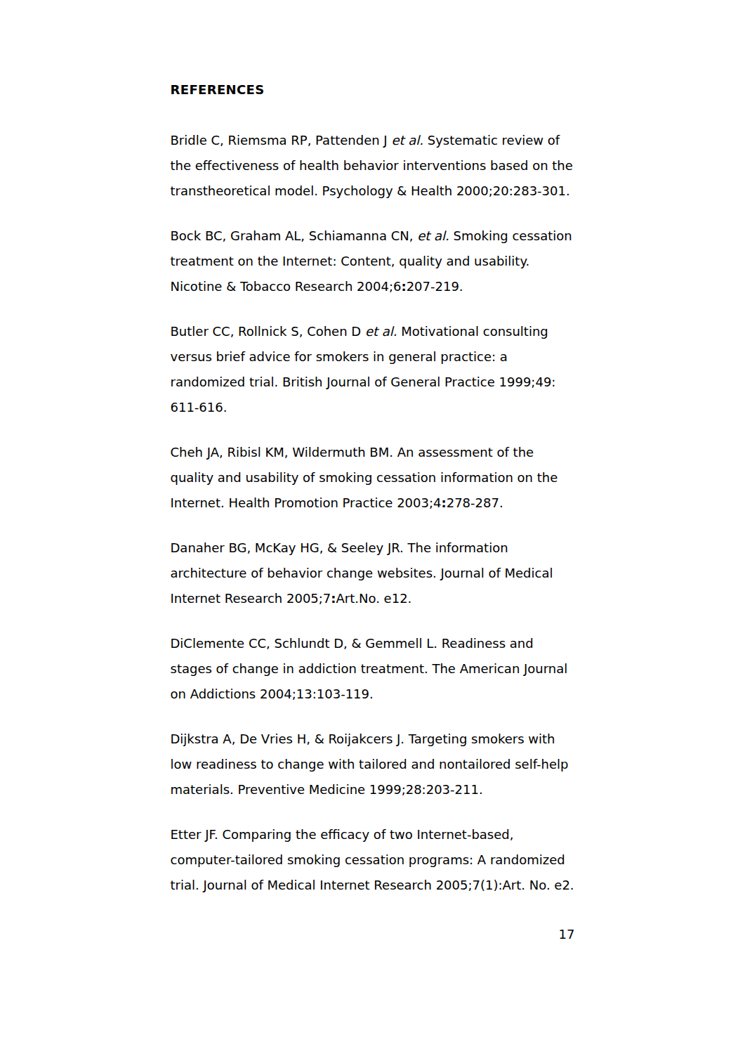REFERENCES
Bridle C, Riemsma RP, Pattenden J et al. Systematic review of the effectiveness of health behavior interventions based on the transtheoretical model. Psychology & Health 2000;20:283-301.
Bock BC, Graham AL, Schiamanna CN, et al. Smoking cessation treatment on the Internet: Content, quality and usability. Nicotine & Tobacco Research 2004;6: 207-219.
Butler CC, Rollnick S, Cohen D et al. Motivational consulting versus brief advice for smokers in general practice: a randomized trial. British Journal of General Practice 1999;49: 611-616.
Cheh JA, Ribisl KM, Wildermuth BM. An assessment of the quality and usability of smoking cessation information on the Internet. Health Promotion Practice 2003;4: 278-287.
Danaher BG, McKay HG, & Seeley JR. The information architecture of behavior change websites. Journal of Medical Internet Research 2005;7: Art.No. e12.
DiClemente CC, Schlundt D, & Gemmell L. Readiness and stages of change in addiction treatment. The American Journal on Addictions 2004;13:103-119.
Dijkstra A, De Vries H, & Roijakcers J. Targeting smokers with low readiness to change with tailored and nontailored self-help materials. Preventive Medicine 1999;28:203-211.
Etter JF. Comparing the efficacy of two Internet-based, computer-tailored smoking cessation programs: A randomized trial. Journal of Medical Internet Research 2005;7(1):Art. No. e2.
17